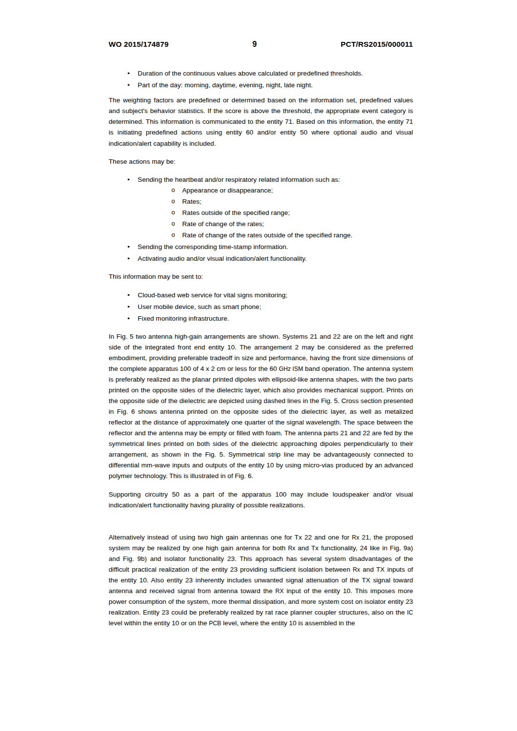WO 2015/174879
9
PCT/RS2015/000011
Duration of the continuous values above calculated or predefined thresholds.
Part of the day: morning, daytime, evening, night, late night.
The weighting factors are predefined or determined based on the information set, predefined values and subject's behavior statistics. If the score is above the threshold, the appropriate event category is determined. This information is communicated to the entity 71. Based on this information, the entity 71 is initiating predefined actions using entity 60 and/or entity 50 where optional audio and visual indication/alert capability is included.
These actions may be:
Sending the heartbeat and/or respiratory related information such as:
Appearance or disappearance;
Rates;
Rates outside of the specified range;
Rate of change of the rates;
Rate of change of the rates outside of the specified range.
Sending the corresponding time-stamp information.
Activating audio and/or visual indication/alert functionality.
This information may be sent to:
Cloud-based web service for vital signs monitoring;
User mobile device, such as smart phone;
Fixed monitoring infrastructure.
In Fig. 5 two antenna high-gain arrangements are shown. Systems 21 and 22 are on the left and right side of the integrated front end entity 10. The arrangement 2 may be considered as the preferred embodiment, providing preferable tradeoff in size and performance, having the front size dimensions of the complete apparatus 100 of 4 x 2 cm or less for the 60 GHz ISM band operation. The antenna system is preferably realized as the planar printed dipoles with ellipsoid-like antenna shapes, with the two parts printed on the opposite sides of the dielectric layer, which also provides mechanical support. Prints on the opposite side of the dielectric are depicted using dashed lines in the Fig. 5. Cross section presented in Fig. 6 shows antenna printed on the opposite sides of the dielectric layer, as well as metalized reflector at the distance of approximately one quarter of the signal wavelength. The space between the reflector and the antenna may be empty or filled with foam. The antenna parts 21 and 22 are fed by the symmetrical lines printed on both sides of the dielectric approaching dipoles perpendicularly to their arrangement, as shown in the Fig. 5. Symmetrical strip line may be advantageously connected to differential mm-wave inputs and outputs of the entity 10 by using micro-vias produced by an advanced polymer technology. This is illustrated in of Fig. 6.
Supporting circuitry 50 as a part of the apparatus 100 may include loudspeaker and/or visual indication/alert functionality having plurality of possible realizations.
Alternatively instead of using two high gain antennas one for Tx 22 and one for Rx 21, the proposed system may be realized by one high gain antenna for both Rx and Tx functionality, 24 like in Fig, 9a) and Fig. 9b) and isolator functionality 23. This approach has several system disadvantages of the difficult practical realization of the entity 23 providing sufficient isolation between Rx and TX inputs of the entity 10. Also entity 23 inherently includes unwanted signal attenuation of the TX signal toward antenna and received signal from antenna toward the RX input of the entity 10. This imposes more power consumption of the system, more thermal dissipation, and more system cost on isolator entity 23 realization. Entity 23 could be preferably realized by rat race planner coupler structures, also on the IC level within the entity 10 or on the PCB level, where the entity 10 is assembled in the